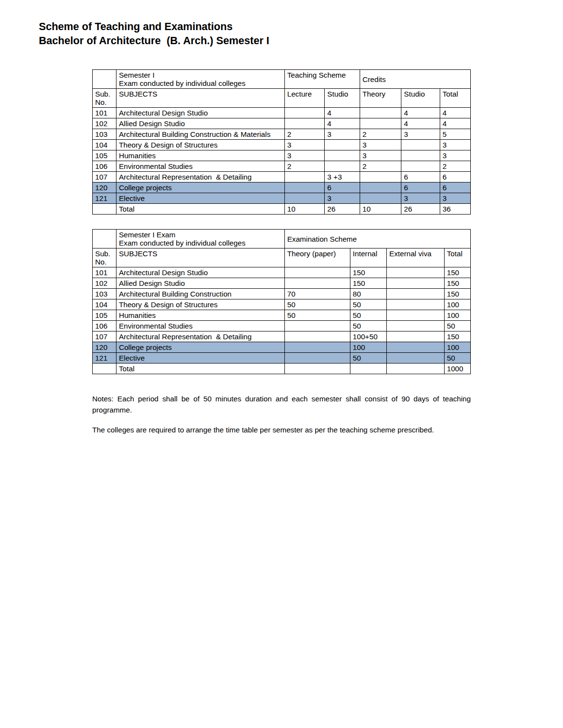Scheme of Teaching and Examinations
Bachelor of Architecture (B. Arch.) Semester I
| | Semester I Exam conducted by individual colleges | Teaching Scheme | Credits |
| Sub. No. | SUBJECTS | Lecture | Studio | Theory | Studio | Total |
| 101 | Architectural Design Studio | | 4 | | 4 | 4 |
| 102 | Allied Design Studio | | 4 | | 4 | 4 |
| 103 | Architectural Building Construction & Materials | 2 | 3 | 2 | 3 | 5 |
| 104 | Theory & Design of Structures | 3 | | 3 | | 3 |
| 105 | Humanities | 3 | | 3 | | 3 |
| 106 | Environmental Studies | 2 | | 2 | | 2 |
| 107 | Architectural Representation & Detailing | | 3 +3 | | 6 | 6 |
| 120 | College projects | | 6 | | 6 | 6 |
| 121 | Elective | | 3 | | 3 | 3 |
| | Total | 10 | 26 | 10 | 26 | 36 |
| | Semester I Exam Exam conducted by individual colleges | Examination Scheme |
| Sub. No. | SUBJECTS | Theory (paper) | Internal | External viva | Total |
| 101 | Architectural Design Studio | | 150 | | 150 |
| 102 | Allied Design Studio | | 150 | | 150 |
| 103 | Architectural Building Construction | 70 | 80 | | 150 |
| 104 | Theory & Design of Structures | 50 | 50 | | 100 |
| 105 | Humanities | 50 | 50 | | 100 |
| 106 | Environmental Studies | | 50 | | 50 |
| 107 | Architectural Representation & Detailing | | 100+50 | | 150 |
| 120 | College projects | | 100 | | 100 |
| 121 | Elective | | 50 | | 50 |
| | Total | | | | 1000 |
Notes: Each period shall be of 50 minutes duration and each semester shall consist of 90 days of teaching programme.
The colleges are required to arrange the time table per semester as per the teaching scheme prescribed.